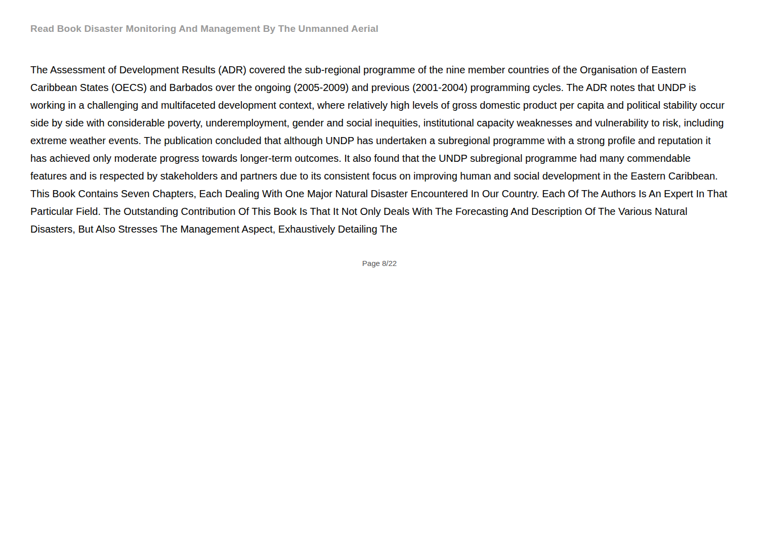Read Book Disaster Monitoring And Management By The Unmanned Aerial
The Assessment of Development Results (ADR) covered the sub-regional programme of the nine member countries of the Organisation of Eastern Caribbean States (OECS) and Barbados over the ongoing (2005-2009) and previous (2001-2004) programming cycles. The ADR notes that UNDP is working in a challenging and multifaceted development context, where relatively high levels of gross domestic product per capita and political stability occur side by side with considerable poverty, underemployment, gender and social inequities, institutional capacity weaknesses and vulnerability to risk, including extreme weather events. The publication concluded that although UNDP has undertaken a subregional programme with a strong profile and reputation it has achieved only moderate progress towards longer-term outcomes. It also found that the UNDP subregional programme had many commendable features and is respected by stakeholders and partners due to its consistent focus on improving human and social development in the Eastern Caribbean.
This Book Contains Seven Chapters, Each Dealing With One Major Natural Disaster Encountered In Our Country. Each Of The Authors Is An Expert In That Particular Field. The Outstanding Contribution Of This Book Is That It Not Only Deals With The Forecasting And Description Of The Various Natural Disasters, But Also Stresses The Management Aspect, Exhaustively Detailing The
Page 8/22